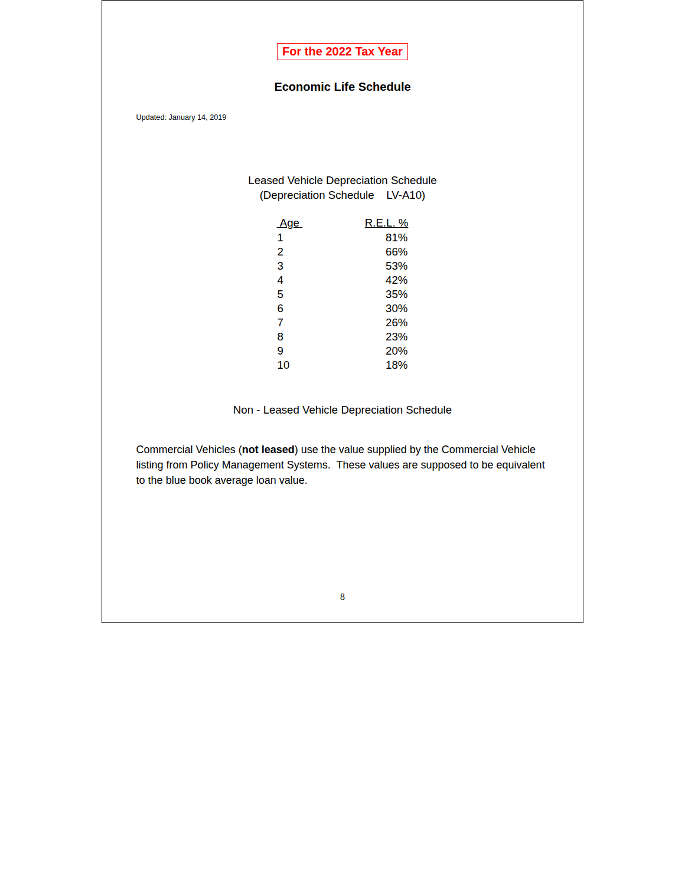For the 2022 Tax Year
Economic Life Schedule
Updated: January 14, 2019
Leased Vehicle Depreciation Schedule
(Depreciation Schedule LV-A10)
| Age | R.E.L. % |
| --- | --- |
| 1 | 81% |
| 2 | 66% |
| 3 | 53% |
| 4 | 42% |
| 5 | 35% |
| 6 | 30% |
| 7 | 26% |
| 8 | 23% |
| 9 | 20% |
| 10 | 18% |
Non - Leased Vehicle Depreciation Schedule
Commercial Vehicles (not leased) use the value supplied by the Commercial Vehicle listing from Policy Management Systems. These values are supposed to be equivalent to the blue book average loan value.
8